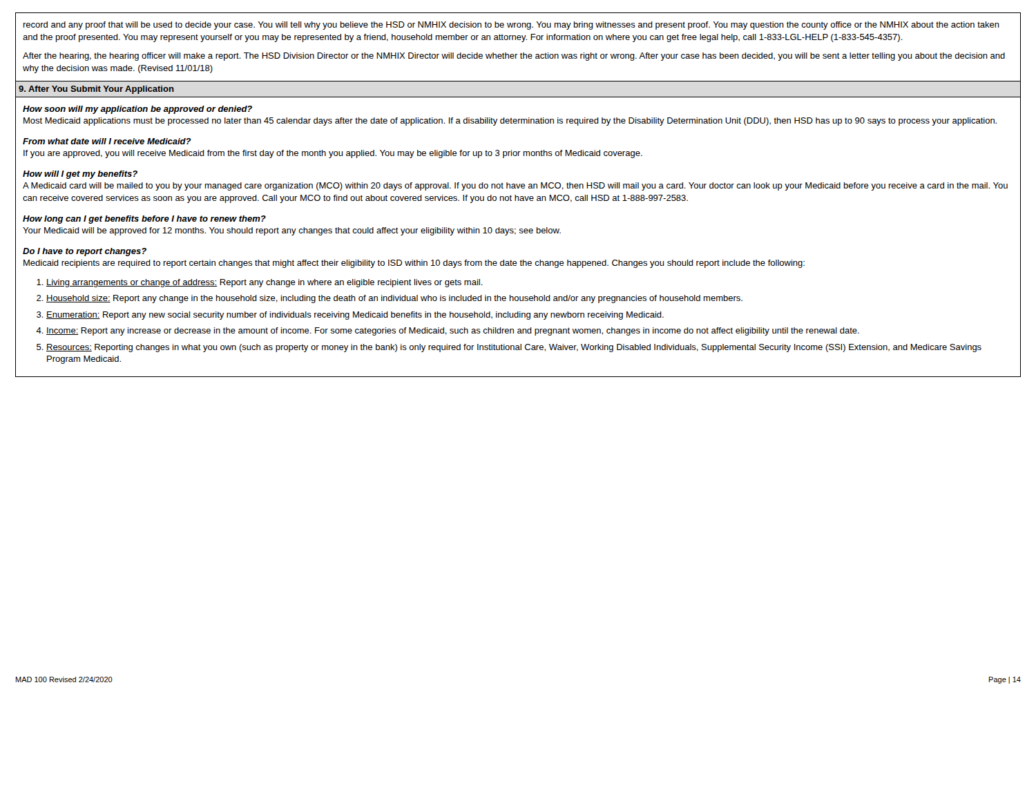record and any proof that will be used to decide your case. You will tell why you believe the HSD or NMHIX decision to be wrong. You may bring witnesses and present proof. You may question the county office or the NMHIX about the action taken and the proof presented. You may represent yourself or you may be represented by a friend, household member or an attorney. For information on where you can get free legal help, call 1-833-LGL-HELP (1-833-545-4357).
After the hearing, the hearing officer will make a report. The HSD Division Director or the NMHIX Director will decide whether the action was right or wrong. After your case has been decided, you will be sent a letter telling you about the decision and why the decision was made. (Revised 11/01/18)
9. After You Submit Your Application
How soon will my application be approved or denied?
Most Medicaid applications must be processed no later than 45 calendar days after the date of application. If a disability determination is required by the Disability Determination Unit (DDU), then HSD has up to 90 says to process your application.
From what date will I receive Medicaid?
If you are approved, you will receive Medicaid from the first day of the month you applied. You may be eligible for up to 3 prior months of Medicaid coverage.
How will I get my benefits?
A Medicaid card will be mailed to you by your managed care organization (MCO) within 20 days of approval. If you do not have an MCO, then HSD will mail you a card. Your doctor can look up your Medicaid before you receive a card in the mail. You can receive covered services as soon as you are approved. Call your MCO to find out about covered services. If you do not have an MCO, call HSD at 1-888-997-2583.
How long can I get benefits before I have to renew them?
Your Medicaid will be approved for 12 months. You should report any changes that could affect your eligibility within 10 days; see below.
Do I have to report changes?
Medicaid recipients are required to report certain changes that might affect their eligibility to ISD within 10 days from the date the change happened. Changes you should report include the following:
Living arrangements or change of address: Report any change in where an eligible recipient lives or gets mail.
Household size: Report any change in the household size, including the death of an individual who is included in the household and/or any pregnancies of household members.
Enumeration: Report any new social security number of individuals receiving Medicaid benefits in the household, including any newborn receiving Medicaid.
Income: Report any increase or decrease in the amount of income. For some categories of Medicaid, such as children and pregnant women, changes in income do not affect eligibility until the renewal date.
Resources: Reporting changes in what you own (such as property or money in the bank) is only required for Institutional Care, Waiver, Working Disabled Individuals, Supplemental Security Income (SSI) Extension, and Medicare Savings Program Medicaid.
MAD 100 Revised 2/24/2020 Page | 14